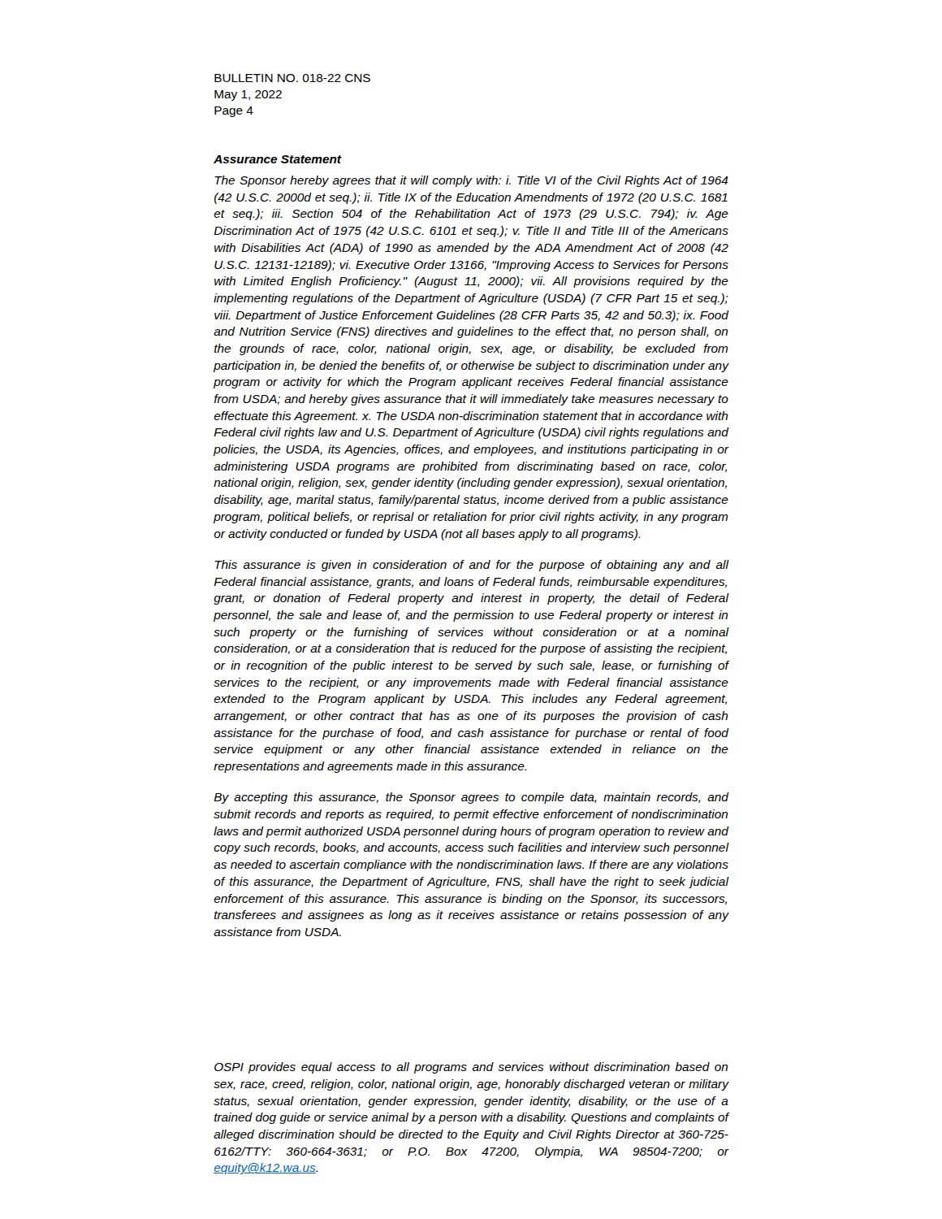BULLETIN NO. 018-22 CNS
May 1, 2022
Page 4
Assurance Statement
The Sponsor hereby agrees that it will comply with: i. Title VI of the Civil Rights Act of 1964 (42 U.S.C. 2000d et seq.); ii. Title IX of the Education Amendments of 1972 (20 U.S.C. 1681 et seq.); iii. Section 504 of the Rehabilitation Act of 1973 (29 U.S.C. 794); iv. Age Discrimination Act of 1975 (42 U.S.C. 6101 et seq.); v. Title II and Title III of the Americans with Disabilities Act (ADA) of 1990 as amended by the ADA Amendment Act of 2008 (42 U.S.C. 12131-12189); vi. Executive Order 13166, "Improving Access to Services for Persons with Limited English Proficiency." (August 11, 2000); vii. All provisions required by the implementing regulations of the Department of Agriculture (USDA) (7 CFR Part 15 et seq.); viii. Department of Justice Enforcement Guidelines (28 CFR Parts 35, 42 and 50.3); ix. Food and Nutrition Service (FNS) directives and guidelines to the effect that, no person shall, on the grounds of race, color, national origin, sex, age, or disability, be excluded from participation in, be denied the benefits of, or otherwise be subject to discrimination under any program or activity for which the Program applicant receives Federal financial assistance from USDA; and hereby gives assurance that it will immediately take measures necessary to effectuate this Agreement. x. The USDA non-discrimination statement that in accordance with Federal civil rights law and U.S. Department of Agriculture (USDA) civil rights regulations and policies, the USDA, its Agencies, offices, and employees, and institutions participating in or administering USDA programs are prohibited from discriminating based on race, color, national origin, religion, sex, gender identity (including gender expression), sexual orientation, disability, age, marital status, family/parental status, income derived from a public assistance program, political beliefs, or reprisal or retaliation for prior civil rights activity, in any program or activity conducted or funded by USDA (not all bases apply to all programs).
This assurance is given in consideration of and for the purpose of obtaining any and all Federal financial assistance, grants, and loans of Federal funds, reimbursable expenditures, grant, or donation of Federal property and interest in property, the detail of Federal personnel, the sale and lease of, and the permission to use Federal property or interest in such property or the furnishing of services without consideration or at a nominal consideration, or at a consideration that is reduced for the purpose of assisting the recipient, or in recognition of the public interest to be served by such sale, lease, or furnishing of services to the recipient, or any improvements made with Federal financial assistance extended to the Program applicant by USDA. This includes any Federal agreement, arrangement, or other contract that has as one of its purposes the provision of cash assistance for the purchase of food, and cash assistance for purchase or rental of food service equipment or any other financial assistance extended in reliance on the representations and agreements made in this assurance.
By accepting this assurance, the Sponsor agrees to compile data, maintain records, and submit records and reports as required, to permit effective enforcement of nondiscrimination laws and permit authorized USDA personnel during hours of program operation to review and copy such records, books, and accounts, access such facilities and interview such personnel as needed to ascertain compliance with the nondiscrimination laws. If there are any violations of this assurance, the Department of Agriculture, FNS, shall have the right to seek judicial enforcement of this assurance. This assurance is binding on the Sponsor, its successors, transferees and assignees as long as it receives assistance or retains possession of any assistance from USDA.
OSPI provides equal access to all programs and services without discrimination based on sex, race, creed, religion, color, national origin, age, honorably discharged veteran or military status, sexual orientation, gender expression, gender identity, disability, or the use of a trained dog guide or service animal by a person with a disability. Questions and complaints of alleged discrimination should be directed to the Equity and Civil Rights Director at 360-725-6162/TTY: 360-664-3631; or P.O. Box 47200, Olympia, WA 98504-7200; or equity@k12.wa.us.